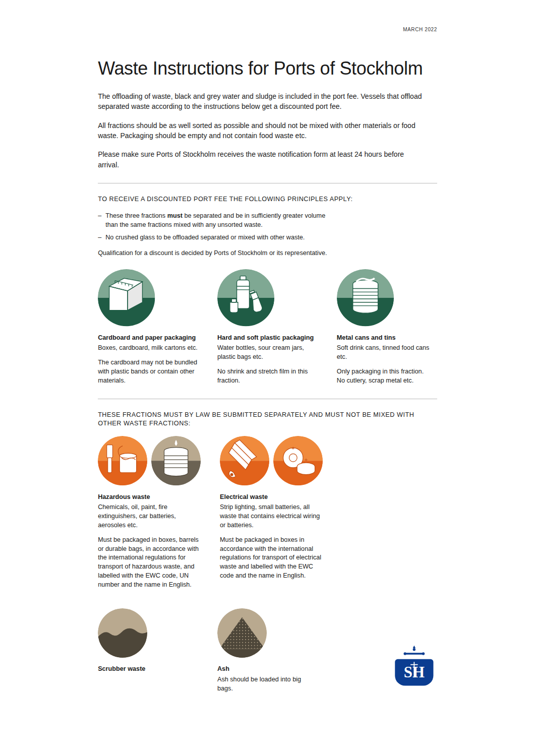MARCH 2022
Waste Instructions for Ports of Stockholm
The offloading of waste, black and grey water and sludge is included in the port fee. Vessels that offload separated waste according to the instructions below get a discounted port fee.
All fractions should be as well sorted as possible and should not be mixed with other materials or food waste. Packaging should be empty and not contain food waste etc.
Please make sure Ports of Stockholm receives the waste notification form at least 24 hours before arrival.
To receive a discounted port fee the following principles apply:
These three fractions must be separated and be in sufficiently greater volume than the same fractions mixed with any unsorted waste.
No crushed glass to be offloaded separated or mixed with other waste.
Qualification for a discount is decided by Ports of Stockholm or its representative.
Cardboard and paper packaging
Boxes, cardboard, milk cartons etc.
The cardboard may not be bundled with plastic bands or contain other materials.
Hard and soft plastic packaging
Water bottles, sour cream jars, plastic bags etc.
No shrink and stretch film in this fraction.
Metal cans and tins
Soft drink cans, tinned food cans etc.
Only packaging in this fraction.
No cutlery, scrap metal etc.
These fractions must by law be submitted separately and must not be mixed with other waste fractions:
Hazardous waste
Chemicals, oil, paint, fire extinguishers, car batteries, aerosoles etc.
Must be packaged in boxes, barrels or durable bags, in accordance with the international regulations for transport of hazardous waste, and labelled with the EWC code, UN number and the name in English.
+ +
Electrical waste
Strip lighting, small batteries, all waste that contains electrical wiring or batteries.
Must be packaged in boxes in accordance with the international regulations for transport of electrical waste and labelled with the EWC code and the name in English.
Scrubber waste
Ash
Ash should be loaded into big bags.
SH